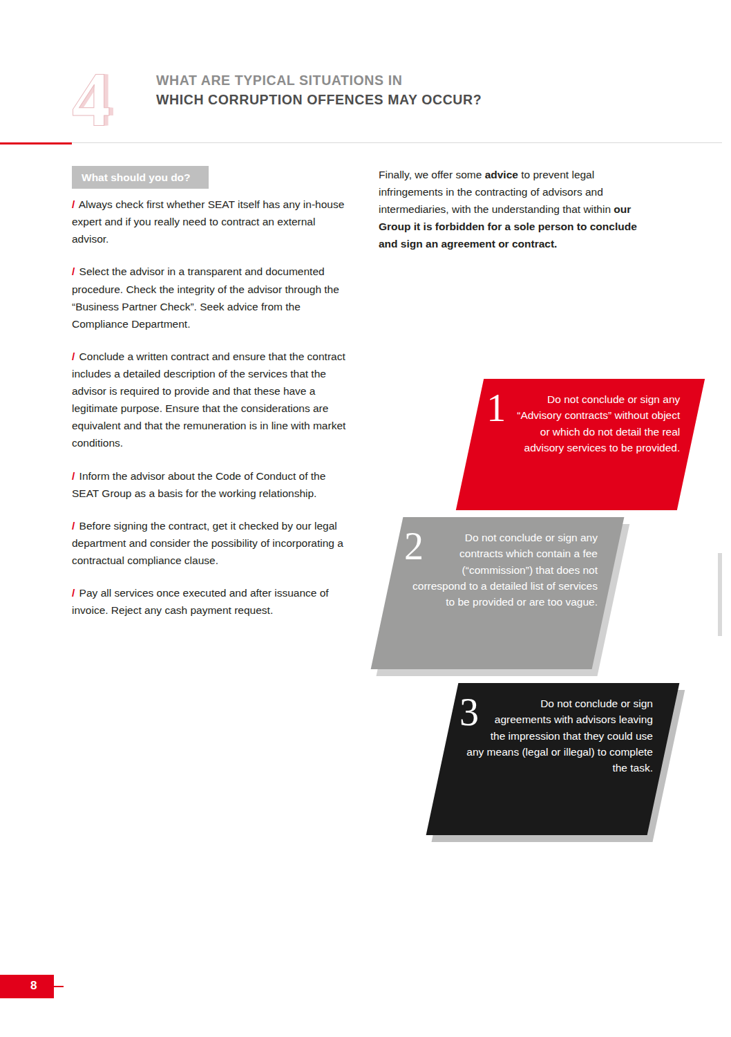4
WHAT ARE TYPICAL SITUATIONS IN
WHICH CORRUPTION OFFENCES MAY OCCUR?
What should you do?
/ Always check first whether SEAT itself has any in-house expert and if you really need to contract an external advisor.
/ Select the advisor in a transparent and documented procedure. Check the integrity of the advisor through the “Business Partner Check”. Seek advice from the Compliance Department.
/ Conclude a written contract and ensure that the contract includes a detailed description of the services that the advisor is required to provide and that these have a legitimate purpose. Ensure that the considerations are equivalent and that the remuneration is in line with market conditions.
/ Inform the advisor about the Code of Conduct of the SEAT Group as a basis for the working relationship.
/ Before signing the contract, get it checked by our legal department and consider the possibility of incorporating a contractual compliance clause.
/ Pay all services once executed and after issuance of invoice. Reject any cash payment request.
Finally, we offer some advice to prevent legal infringements in the contracting of advisors and intermediaries, with the understanding that within our Group it is forbidden for a sole person to conclude and sign an agreement or contract.
1
Do not conclude or sign any “Advisory contracts” without object or which do not detail the real advisory services to be provided.
2
Do not conclude or sign any contracts which contain a fee (“commission”) that does not correspond to a detailed list of services to be provided or are too vague.
3
Do not conclude or sign agreements with advisors leaving the impression that they could use any means (legal or illegal) to complete the task.
8